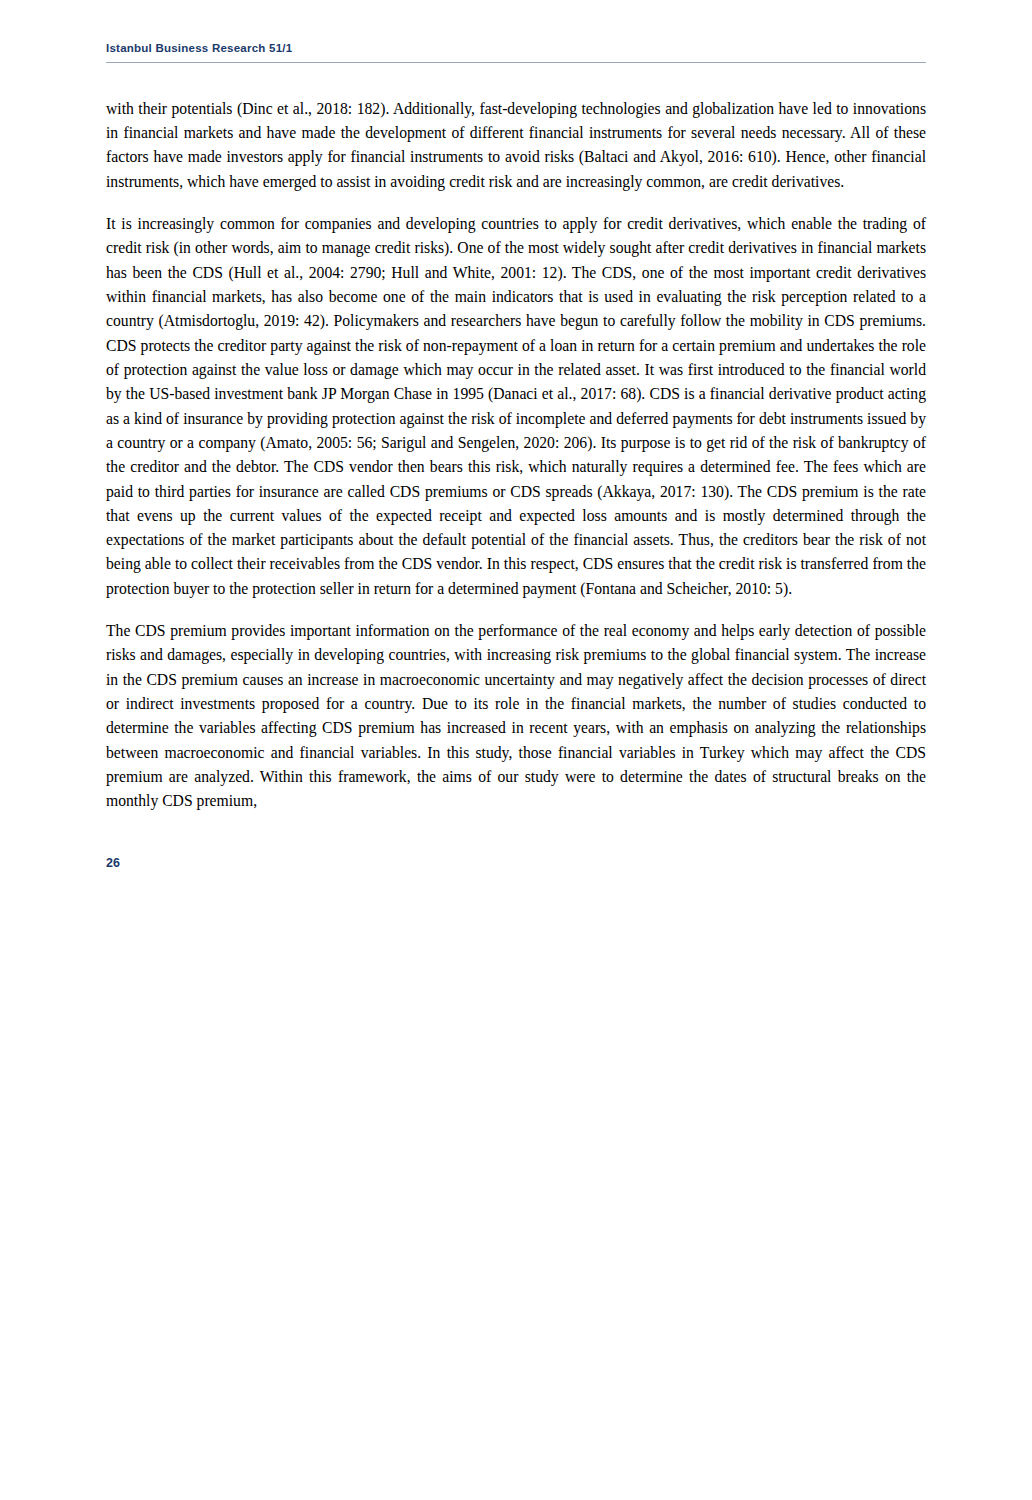Istanbul Business Research 51/1
with their potentials (Dinc et al., 2018: 182). Additionally, fast-developing technologies and globalization have led to innovations in financial markets and have made the development of different financial instruments for several needs necessary. All of these factors have made investors apply for financial instruments to avoid risks (Baltaci and Akyol, 2016: 610). Hence, other financial instruments, which have emerged to assist in avoiding credit risk and are increasingly common, are credit derivatives.
It is increasingly common for companies and developing countries to apply for credit derivatives, which enable the trading of credit risk (in other words, aim to manage credit risks). One of the most widely sought after credit derivatives in financial markets has been the CDS (Hull et al., 2004: 2790; Hull and White, 2001: 12). The CDS, one of the most important credit derivatives within financial markets, has also become one of the main indicators that is used in evaluating the risk perception related to a country (Atmisdortoglu, 2019: 42). Policymakers and researchers have begun to carefully follow the mobility in CDS premiums. CDS protects the creditor party against the risk of non-repayment of a loan in return for a certain premium and undertakes the role of protection against the value loss or damage which may occur in the related asset. It was first introduced to the financial world by the US-based investment bank JP Morgan Chase in 1995 (Danaci et al., 2017: 68). CDS is a financial derivative product acting as a kind of insurance by providing protection against the risk of incomplete and deferred payments for debt instruments issued by a country or a company (Amato, 2005: 56; Sarigul and Sengelen, 2020: 206). Its purpose is to get rid of the risk of bankruptcy of the creditor and the debtor. The CDS vendor then bears this risk, which naturally requires a determined fee. The fees which are paid to third parties for insurance are called CDS premiums or CDS spreads (Akkaya, 2017: 130). The CDS premium is the rate that evens up the current values of the expected receipt and expected loss amounts and is mostly determined through the expectations of the market participants about the default potential of the financial assets. Thus, the creditors bear the risk of not being able to collect their receivables from the CDS vendor. In this respect, CDS ensures that the credit risk is transferred from the protection buyer to the protection seller in return for a determined payment (Fontana and Scheicher, 2010: 5).
The CDS premium provides important information on the performance of the real economy and helps early detection of possible risks and damages, especially in developing countries, with increasing risk premiums to the global financial system. The increase in the CDS premium causes an increase in macroeconomic uncertainty and may negatively affect the decision processes of direct or indirect investments proposed for a country. Due to its role in the financial markets, the number of studies conducted to determine the variables affecting CDS premium has increased in recent years, with an emphasis on analyzing the relationships between macroeconomic and financial variables. In this study, those financial variables in Turkey which may affect the CDS premium are analyzed. Within this framework, the aims of our study were to determine the dates of structural breaks on the monthly CDS premium,
26